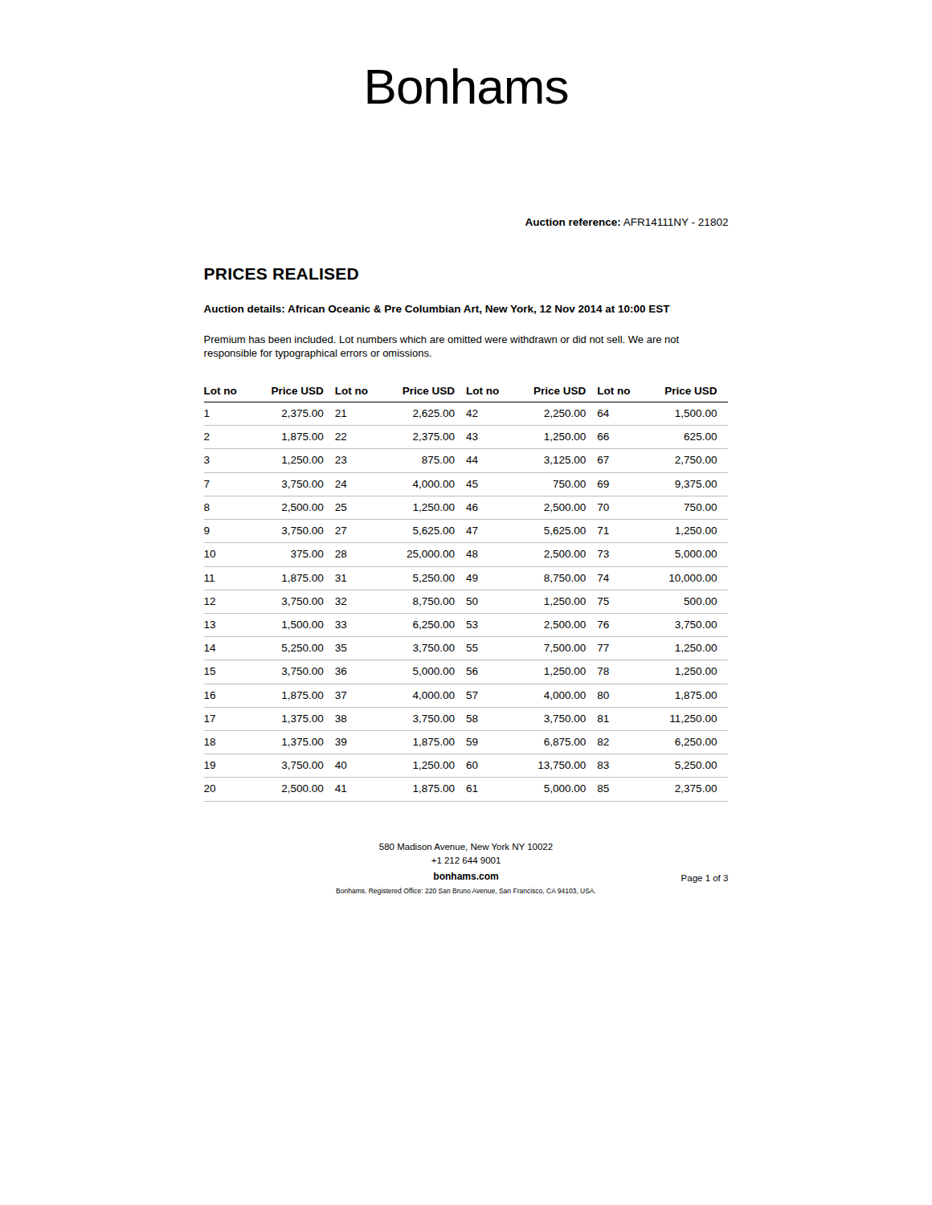Bonhams
Auction reference: AFR14111NY - 21802
PRICES REALISED
Auction details: African Oceanic & Pre Columbian Art, New York, 12 Nov 2014 at 10:00 EST
Premium has been included. Lot numbers which are omitted were withdrawn or did not sell. We are not responsible for typographical errors or omissions.
| Lot no | Price USD | | Lot no | Price USD | | Lot no | Price USD | | Lot no | Price USD |
| --- | --- | --- | --- | --- | --- | --- | --- | --- | --- | --- |
| 1 | 2,375.00 | | 21 | 2,625.00 | | 42 | 2,250.00 | | 64 | 1,500.00 |
| 2 | 1,875.00 | | 22 | 2,375.00 | | 43 | 1,250.00 | | 66 | 625.00 |
| 3 | 1,250.00 | | 23 | 875.00 | | 44 | 3,125.00 | | 67 | 2,750.00 |
| 7 | 3,750.00 | | 24 | 4,000.00 | | 45 | 750.00 | | 69 | 9,375.00 |
| 8 | 2,500.00 | | 25 | 1,250.00 | | 46 | 2,500.00 | | 70 | 750.00 |
| 9 | 3,750.00 | | 27 | 5,625.00 | | 47 | 5,625.00 | | 71 | 1,250.00 |
| 10 | 375.00 | | 28 | 25,000.00 | | 48 | 2,500.00 | | 73 | 5,000.00 |
| 11 | 1,875.00 | | 31 | 5,250.00 | | 49 | 8,750.00 | | 74 | 10,000.00 |
| 12 | 3,750.00 | | 32 | 8,750.00 | | 50 | 1,250.00 | | 75 | 500.00 |
| 13 | 1,500.00 | | 33 | 6,250.00 | | 53 | 2,500.00 | | 76 | 3,750.00 |
| 14 | 5,250.00 | | 35 | 3,750.00 | | 55 | 7,500.00 | | 77 | 1,250.00 |
| 15 | 3,750.00 | | 36 | 5,000.00 | | 56 | 1,250.00 | | 78 | 1,250.00 |
| 16 | 1,875.00 | | 37 | 4,000.00 | | 57 | 4,000.00 | | 80 | 1,875.00 |
| 17 | 1,375.00 | | 38 | 3,750.00 | | 58 | 3,750.00 | | 81 | 11,250.00 |
| 18 | 1,375.00 | | 39 | 1,875.00 | | 59 | 6,875.00 | | 82 | 6,250.00 |
| 19 | 3,750.00 | | 40 | 1,250.00 | | 60 | 13,750.00 | | 83 | 5,250.00 |
| 20 | 2,500.00 | | 41 | 1,875.00 | | 61 | 5,000.00 | | 85 | 2,375.00 |
580 Madison Avenue, New York NY 10022
+1 212 644 9001
bonhams.com
Bonhams. Registered Office: 220 San Bruno Avenue, San Francisco, CA 94103, USA.
Page 1 of 3